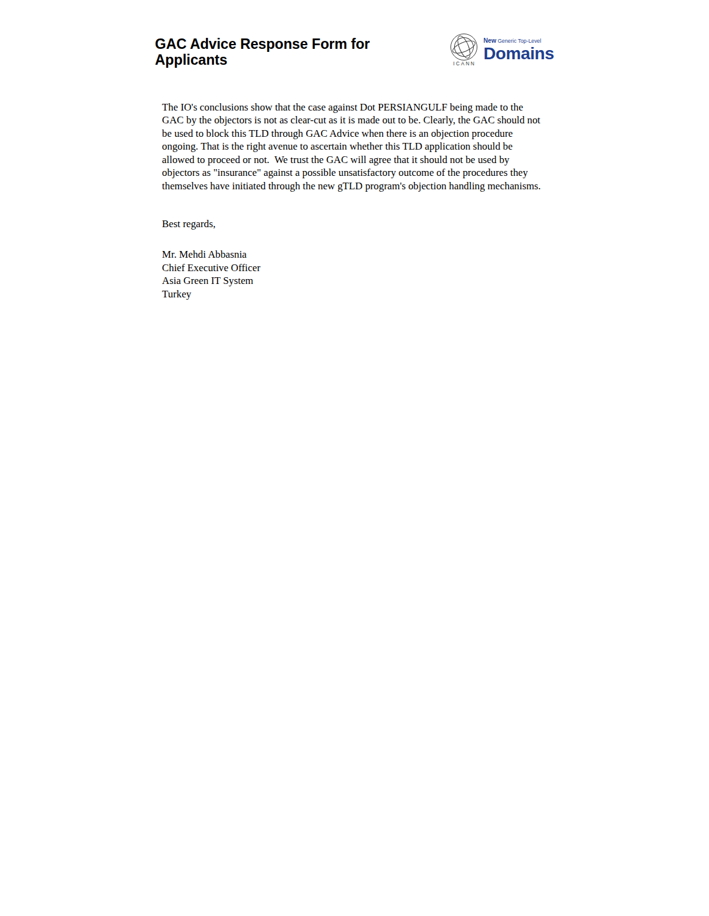GAC Advice Response Form for Applicants
ICANN
New Generic Top-Level
Domains
The IO's conclusions show that the case against Dot PERSIANGULF being made to the GAC by the objectors is not as clear-cut as it is made out to be. Clearly, the GAC should not be used to block this TLD through GAC Advice when there is an objection procedure ongoing. That is the right avenue to ascertain whether this TLD application should be allowed to proceed or not. We trust the GAC will agree that it should not be used by objectors as "insurance" against a possible unsatisfactory outcome of the procedures they themselves have initiated through the new gTLD program's objection handling mechanisms.
Best regards,
Mr. Mehdi Abbasnia
Chief Executive Officer
Asia Green IT System
Turkey